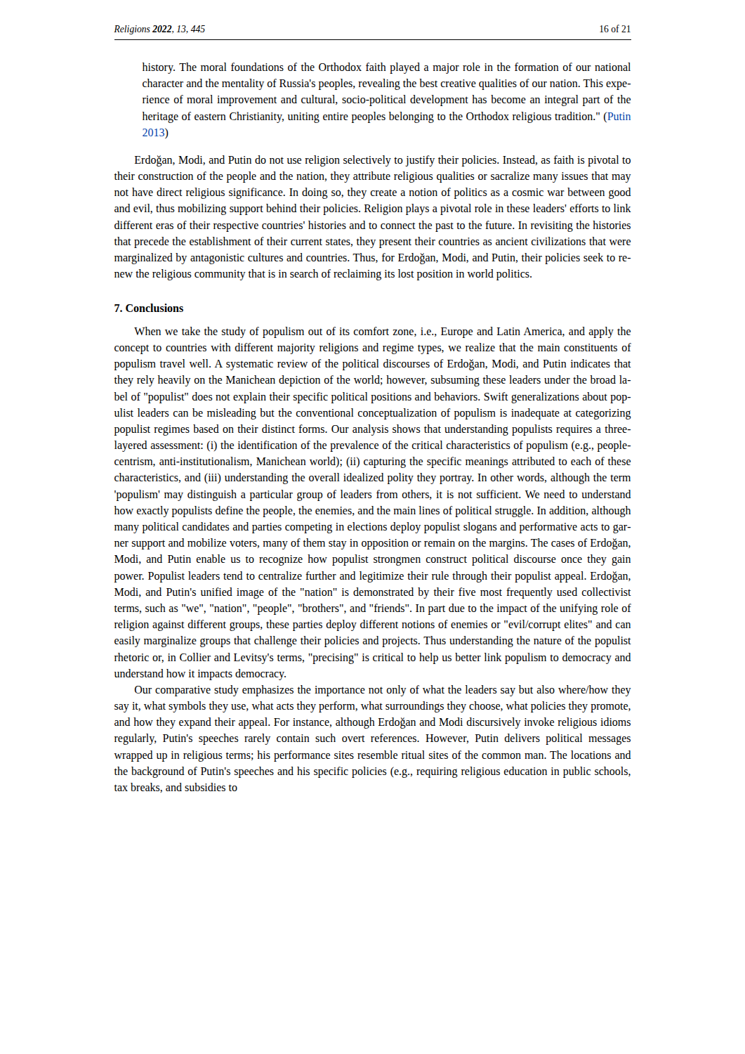Religions 2022, 13, 445 16 of 21
history. The moral foundations of the Orthodox faith played a major role in the formation of our national character and the mentality of Russia's peoples, revealing the best creative qualities of our nation. This experience of moral improvement and cultural, socio-political development has become an integral part of the heritage of eastern Christianity, uniting entire peoples belonging to the Orthodox religious tradition." (Putin 2013)
Erdoğan, Modi, and Putin do not use religion selectively to justify their policies. Instead, as faith is pivotal to their construction of the people and the nation, they attribute religious qualities or sacralize many issues that may not have direct religious significance. In doing so, they create a notion of politics as a cosmic war between good and evil, thus mobilizing support behind their policies. Religion plays a pivotal role in these leaders' efforts to link different eras of their respective countries' histories and to connect the past to the future. In revisiting the histories that precede the establishment of their current states, they present their countries as ancient civilizations that were marginalized by antagonistic cultures and countries. Thus, for Erdoğan, Modi, and Putin, their policies seek to renew the religious community that is in search of reclaiming its lost position in world politics.
7. Conclusions
When we take the study of populism out of its comfort zone, i.e., Europe and Latin America, and apply the concept to countries with different majority religions and regime types, we realize that the main constituents of populism travel well. A systematic review of the political discourses of Erdoğan, Modi, and Putin indicates that they rely heavily on the Manichean depiction of the world; however, subsuming these leaders under the broad label of "populist" does not explain their specific political positions and behaviors. Swift generalizations about populist leaders can be misleading but the conventional conceptualization of populism is inadequate at categorizing populist regimes based on their distinct forms. Our analysis shows that understanding populists requires a three-layered assessment: (i) the identification of the prevalence of the critical characteristics of populism (e.g., people-centrism, anti-institutionalism, Manichean world); (ii) capturing the specific meanings attributed to each of these characteristics, and (iii) understanding the overall idealized polity they portray. In other words, although the term 'populism' may distinguish a particular group of leaders from others, it is not sufficient. We need to understand how exactly populists define the people, the enemies, and the main lines of political struggle. In addition, although many political candidates and parties competing in elections deploy populist slogans and performative acts to garner support and mobilize voters, many of them stay in opposition or remain on the margins. The cases of Erdoğan, Modi, and Putin enable us to recognize how populist strongmen construct political discourse once they gain power. Populist leaders tend to centralize further and legitimize their rule through their populist appeal. Erdoğan, Modi, and Putin's unified image of the "nation" is demonstrated by their five most frequently used collectivist terms, such as "we", "nation", "people", "brothers", and "friends". In part due to the impact of the unifying role of religion against different groups, these parties deploy different notions of enemies or "evil/corrupt elites" and can easily marginalize groups that challenge their policies and projects. Thus understanding the nature of the populist rhetoric or, in Collier and Levitsy's terms, "precising" is critical to help us better link populism to democracy and understand how it impacts democracy.
Our comparative study emphasizes the importance not only of what the leaders say but also where/how they say it, what symbols they use, what acts they perform, what surroundings they choose, what policies they promote, and how they expand their appeal. For instance, although Erdoğan and Modi discursively invoke religious idioms regularly, Putin's speeches rarely contain such overt references. However, Putin delivers political messages wrapped up in religious terms; his performance sites resemble ritual sites of the common man. The locations and the background of Putin's speeches and his specific policies (e.g., requiring religious education in public schools, tax breaks, and subsidies to